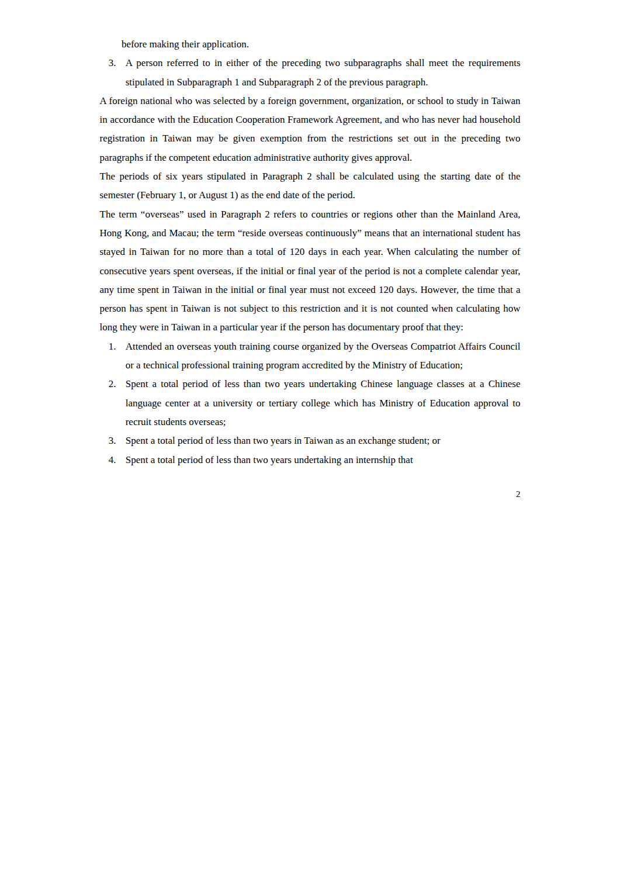before making their application.
3. A person referred to in either of the preceding two subparagraphs shall meet the requirements stipulated in Subparagraph 1 and Subparagraph 2 of the previous paragraph.
A foreign national who was selected by a foreign government, organization, or school to study in Taiwan in accordance with the Education Cooperation Framework Agreement, and who has never had household registration in Taiwan may be given exemption from the restrictions set out in the preceding two paragraphs if the competent education administrative authority gives approval.
The periods of six years stipulated in Paragraph 2 shall be calculated using the starting date of the semester (February 1, or August 1) as the end date of the period.
The term “overseas” used in Paragraph 2 refers to countries or regions other than the Mainland Area, Hong Kong, and Macau; the term “reside overseas continuously” means that an international student has stayed in Taiwan for no more than a total of 120 days in each year. When calculating the number of consecutive years spent overseas, if the initial or final year of the period is not a complete calendar year, any time spent in Taiwan in the initial or final year must not exceed 120 days. However, the time that a person has spent in Taiwan is not subject to this restriction and it is not counted when calculating how long they were in Taiwan in a particular year if the person has documentary proof that they:
1. Attended an overseas youth training course organized by the Overseas Compatriot Affairs Council or a technical professional training program accredited by the Ministry of Education;
2. Spent a total period of less than two years undertaking Chinese language classes at a Chinese language center at a university or tertiary college which has Ministry of Education approval to recruit students overseas;
3. Spent a total period of less than two years in Taiwan as an exchange student; or
4. Spent a total period of less than two years undertaking an internship that
2